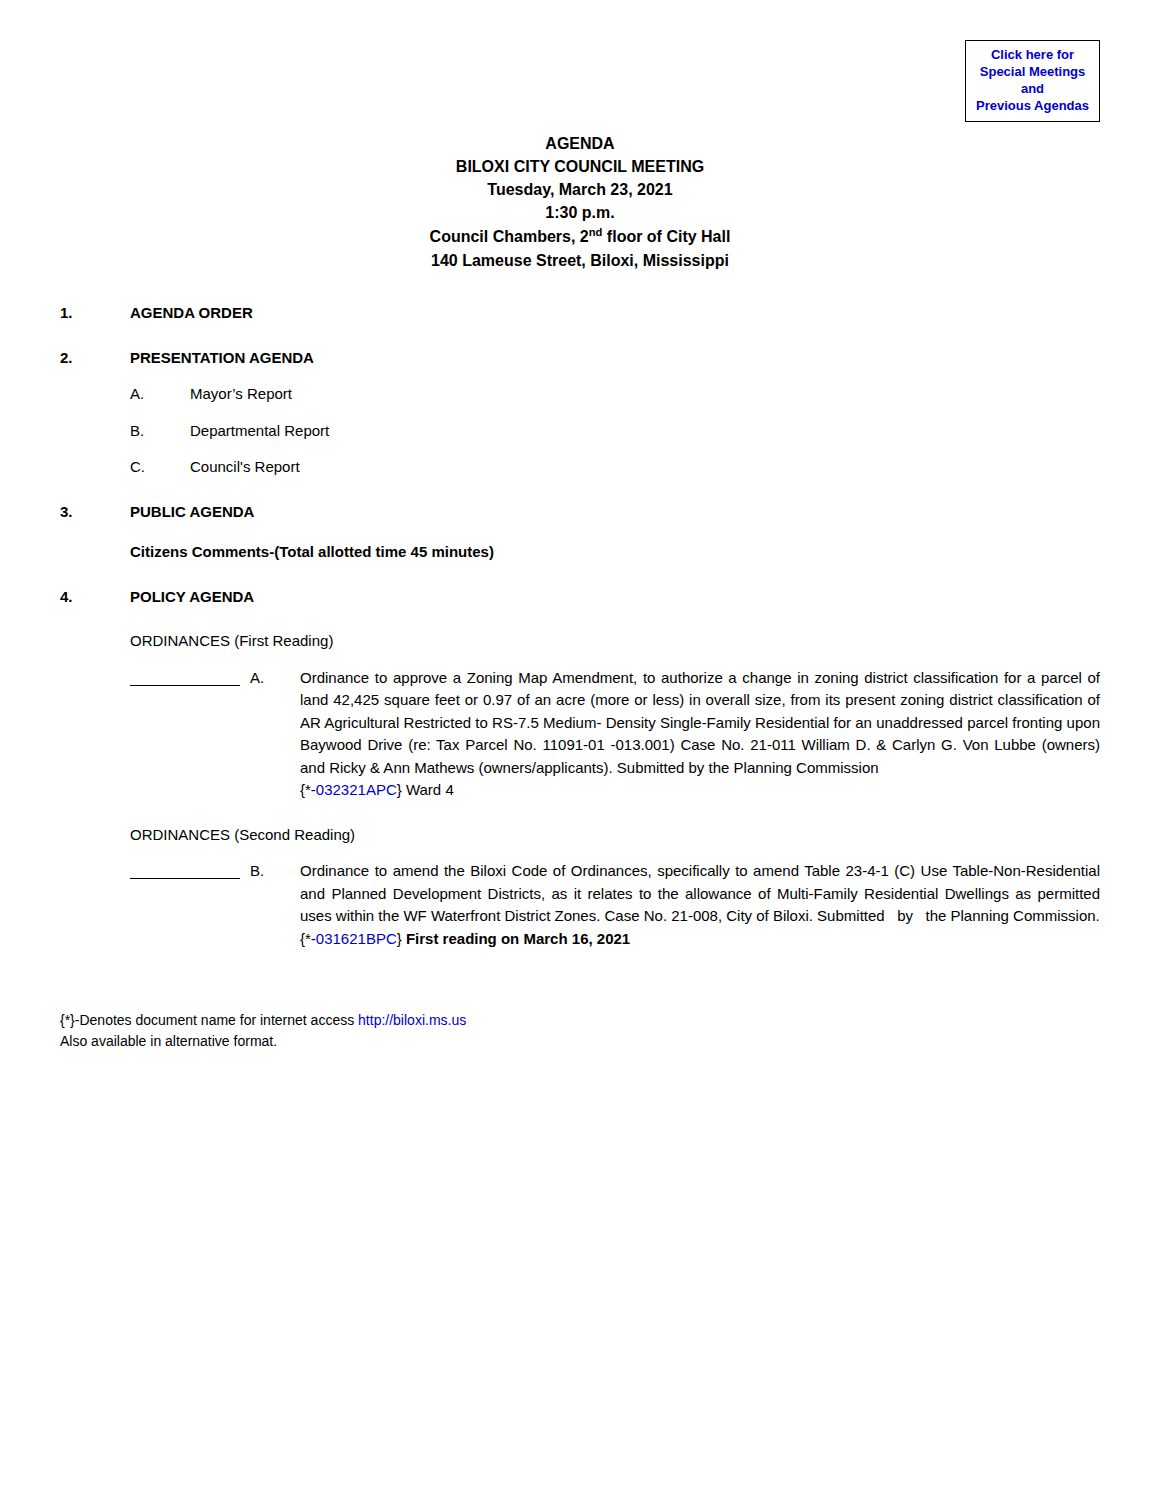Click here for
Special Meetings
and
Previous Agendas
AGENDA
BILOXI CITY COUNCIL MEETING
Tuesday, March 23, 2021
1:30 p.m.
Council Chambers, 2nd floor of City Hall
140 Lameuse Street, Biloxi, Mississippi
1. AGENDA ORDER
2. PRESENTATION AGENDA
A. Mayor’s Report
B. Departmental Report
C. Council's Report
3. PUBLIC AGENDA
Citizens Comments-(Total allotted time 45 minutes)
4. POLICY AGENDA
ORDINANCES (First Reading)
A. Ordinance to approve a Zoning Map Amendment, to authorize a change in zoning district classification for a parcel of land 42,425 square feet or 0.97 of an acre (more or less) in overall size, from its present zoning district classification of AR Agricultural Restricted to RS-7.5 Medium- Density Single-Family Residential for an unaddressed parcel fronting upon Baywood Drive (re: Tax Parcel No. 11091-01 -013.001) Case No. 21-011 William D. & Carlyn G. Von Lubbe (owners) and Ricky & Ann Mathews (owners/applicants). Submitted by the Planning Commission
{*-032321APC} Ward 4
ORDINANCES (Second Reading)
B. Ordinance to amend the Biloxi Code of Ordinances, specifically to amend Table 23-4-1 (C) Use Table-Non-Residential and Planned Development Districts, as it relates to the allowance of Multi-Family Residential Dwellings as permitted uses within the WF Waterfront District Zones. Case No. 21-008, City of Biloxi. Submitted by the Planning Commission.
{*-031621BPC} First reading on March 16, 2021
{*}-Denotes document name for internet access http://biloxi.ms.us
Also available in alternative format.